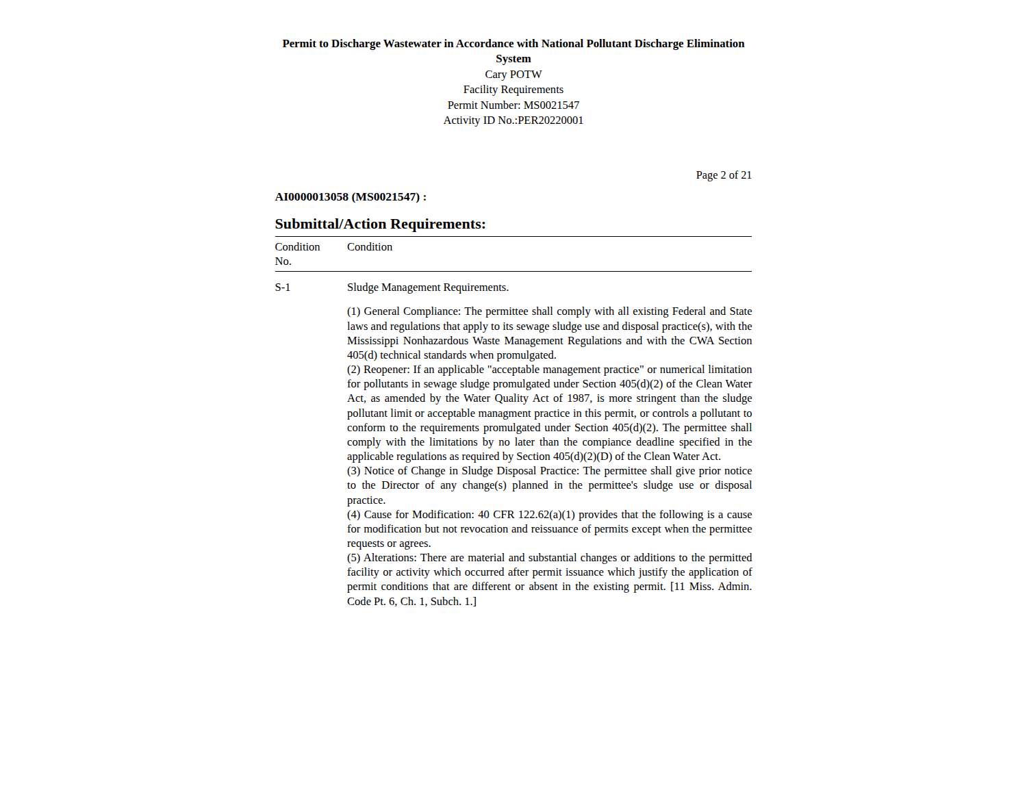Permit to Discharge Wastewater in Accordance with National Pollutant Discharge Elimination System
Cary POTW
Facility Requirements
Permit Number: MS0021547
Activity ID No.:PER20220001
Page 2 of 21
AI0000013058 (MS0021547) :
Submittal/Action Requirements:
| Condition No. | Condition |
| --- | --- |
| S-1 | Sludge Management Requirements. (1) General Compliance: The permittee shall comply with all existing Federal and State laws and regulations that apply to its sewage sludge use and disposal practice(s), with the Mississippi Nonhazardous Waste Management Regulations and with the CWA Section 405(d) technical standards when promulgated. (2) Reopener: If an applicable "acceptable management practice" or numerical limitation for pollutants in sewage sludge promulgated under Section 405(d)(2) of the Clean Water Act, as amended by the Water Quality Act of 1987, is more stringent than the sludge pollutant limit or acceptable managment practice in this permit, or controls a pollutant to conform to the requirements promulgated under Section 405(d)(2). The permittee shall comply with the limitations by no later than the compiance deadline specified in the applicable regulations as required by Section 405(d)(2)(D) of the Clean Water Act. (3) Notice of Change in Sludge Disposal Practice: The permittee shall give prior notice to the Director of any change(s) planned in the permittee's sludge use or disposal practice. (4) Cause for Modification: 40 CFR 122.62(a)(1) provides that the following is a cause for modification but not revocation and reissuance of permits except when the permittee requests or agrees. (5) Alterations: There are material and substantial changes or additions to the permitted facility or activity which occurred after permit issuance which justify the application of permit conditions that are different or absent in the existing permit. [11 Miss. Admin. Code Pt. 6, Ch. 1, Subch. 1.] |